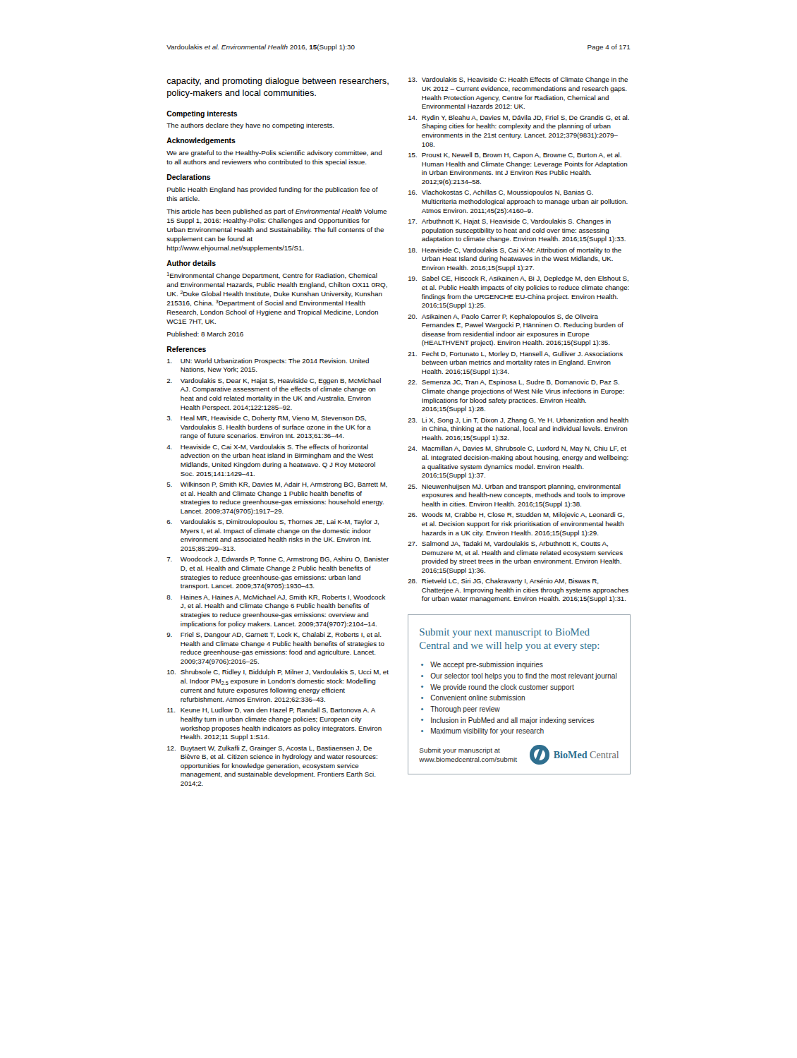Vardoulakis et al. Environmental Health 2016, 15(Suppl 1):30
Page 4 of 171
capacity, and promoting dialogue between researchers, policy-makers and local communities.
Competing interests
The authors declare they have no competing interests.
Acknowledgements
We are grateful to the Healthy-Polis scientific advisory committee, and to all authors and reviewers who contributed to this special issue.
Declarations
Public Health England has provided funding for the publication fee of this article.
This article has been published as part of Environmental Health Volume 15 Suppl 1, 2016: Healthy-Polis: Challenges and Opportunities for Urban Environmental Health and Sustainability. The full contents of the supplement can be found at http://www.ehjournal.net/supplements/15/S1.
Author details
1Environmental Change Department, Centre for Radiation, Chemical and Environmental Hazards, Public Health England, Chilton OX11 0RQ, UK. 2Duke Global Health Institute, Duke Kunshan University, Kunshan 215316, China. 3Department of Social and Environmental Health Research, London School of Hygiene and Tropical Medicine, London WC1E 7HT, UK.
Published: 8 March 2016
References
UN: World Urbanization Prospects: The 2014 Revision. United Nations, New York; 2015.
Vardoulakis S, Dear K, Hajat S, Heaviside C, Eggen B, McMichael AJ. Comparative assessment of the effects of climate change on heat and cold related mortality in the UK and Australia. Environ Health Perspect. 2014;122:1285–92.
Heal MR, Heaviside C, Doherty RM, Vieno M, Stevenson DS, Vardoulakis S. Health burdens of surface ozone in the UK for a range of future scenarios. Environ Int. 2013;61:36–44.
Heaviside C, Cai X-M, Vardoulakis S. The effects of horizontal advection on the urban heat island in Birmingham and the West Midlands, United Kingdom during a heatwave. Q J Roy Meteorol Soc. 2015;141:1429–41.
Wilkinson P, Smith KR, Davies M, Adair H, Armstrong BG, Barrett M, et al. Health and Climate Change 1 Public health benefits of strategies to reduce greenhouse-gas emissions: household energy. Lancet. 2009;374(9705):1917–29.
Vardoulakis S, Dimitroulopoulou S, Thornes JE, Lai K-M, Taylor J, Myers I, et al. Impact of climate change on the domestic indoor environment and associated health risks in the UK. Environ Int. 2015;85:299–313.
Woodcock J, Edwards P, Tonne C, Armstrong BG, Ashiru O, Banister D, et al. Health and Climate Change 2 Public health benefits of strategies to reduce greenhouse-gas emissions: urban land transport. Lancet. 2009;374(9705):1930–43.
Haines A, Haines A, McMichael AJ, Smith KR, Roberts I, Woodcock J, et al. Health and Climate Change 6 Public health benefits of strategies to reduce greenhouse-gas emissions: overview and implications for policy makers. Lancet. 2009;374(9707):2104–14.
Friel S, Dangour AD, Garnett T, Lock K, Chalabi Z, Roberts I, et al. Health and Climate Change 4 Public health benefits of strategies to reduce greenhouse-gas emissions: food and agriculture. Lancet. 2009;374(9706):2016–25.
Shrubsole C, Ridley I, Biddulph P, Milner J, Vardoulakis S, Ucci M, et al. Indoor PM2.5 exposure in London's domestic stock: Modelling current and future exposures following energy efficient refurbishment. Atmos Environ. 2012;62:336–43.
Keune H, Ludlow D, van den Hazel P, Randall S, Bartonova A. A healthy turn in urban climate change policies; European city workshop proposes health indicators as policy integrators. Environ Health. 2012;11 Suppl 1:S14.
Buytaert W, Zulkafli Z, Grainger S, Acosta L, Bastiaensen J, De Bièvre B, et al. Citizen science in hydrology and water resources: opportunities for knowledge generation, ecosystem service management, and sustainable development. Frontiers Earth Sci. 2014;2.
Vardoulakis S, Heaviside C: Health Effects of Climate Change in the UK 2012 – Current evidence, recommendations and research gaps. Health Protection Agency, Centre for Radiation, Chemical and Environmental Hazards 2012: UK.
Rydin Y, Bleahu A, Davies M, Dávila JD, Friel S, De Grandis G, et al. Shaping cities for health: complexity and the planning of urban environments in the 21st century. Lancet. 2012;379(9831):2079–108.
Proust K, Newell B, Brown H, Capon A, Browne C, Burton A, et al. Human Health and Climate Change: Leverage Points for Adaptation in Urban Environments. Int J Environ Res Public Health. 2012;9(6):2134–58.
Vlachokostas C, Achillas C, Moussiopoulos N, Banias G. Multicriteria methodological approach to manage urban air pollution. Atmos Environ. 2011;45(25):4160–9.
Arbuthnott K, Hajat S, Heaviside C, Vardoulakis S. Changes in population susceptibility to heat and cold over time: assessing adaptation to climate change. Environ Health. 2016;15(Suppl 1):33.
Heaviside C, Vardoulakis S, Cai X-M: Attribution of mortality to the Urban Heat Island during heatwaves in the West Midlands, UK. Environ Health. 2016;15(Suppl 1):27.
Sabel CE, Hiscock R, Asikainen A, Bi J, Depledge M, den Elshout S, et al. Public Health impacts of city policies to reduce climate change: findings from the URGENCHE EU-China project. Environ Health. 2016;15(Suppl 1):25.
Asikainen A, Paolo Carrer P, Kephalopoulos S, de Oliveira Fernandes E, Pawel Wargocki P, Hänninen O. Reducing burden of disease from residential indoor air exposures in Europe (HEALTHVENT project). Environ Health. 2016;15(Suppl 1):35.
Fecht D, Fortunato L, Morley D, Hansell A, Gulliver J. Associations between urban metrics and mortality rates in England. Environ Health. 2016;15(Suppl 1):34.
Semenza JC, Tran A, Espinosa L, Sudre B, Domanovic D, Paz S. Climate change projections of West Nile Virus infections in Europe: Implications for blood safety practices. Environ Health. 2016;15(Suppl 1):28.
Li X, Song J, Lin T, Dixon J, Zhang G, Ye H. Urbanization and health in China, thinking at the national, local and individual levels. Environ Health. 2016;15(Suppl 1):32.
Macmillan A, Davies M, Shrubsole C, Luxford N, May N, Chiu LF, et al. Integrated decision-making about housing, energy and wellbeing: a qualitative system dynamics model. Environ Health. 2016;15(Suppl 1):37.
Nieuwenhuijsen MJ. Urban and transport planning, environmental exposures and health-new concepts, methods and tools to improve health in cities. Environ Health. 2016;15(Suppl 1):38.
Woods M, Crabbe H, Close R, Studden M, Milojevic A, Leonardi G, et al. Decision support for risk prioritisation of environmental health hazards in a UK city. Environ Health. 2016;15(Suppl 1):29.
Salmond JA, Tadaki M, Vardoulakis S, Arbuthnott K, Coutts A, Demuzere M, et al. Health and climate related ecosystem services provided by street trees in the urban environment. Environ Health. 2016;15(Suppl 1):36.
Rietveld LC, Siri JG, Chakravarty I, Arsénio AM, Biswas R, Chatterjee A. Improving health in cities through systems approaches for urban water management. Environ Health. 2016;15(Suppl 1):31.
Submit your next manuscript to BioMed Central and we will help you at every step:
We accept pre-submission inquiries
Our selector tool helps you to find the most relevant journal
We provide round the clock customer support
Convenient online submission
Thorough peer review
Inclusion in PubMed and all major indexing services
Maximum visibility for your research
Submit your manuscript at
www.biomedcentral.com/submit
BioMed Central